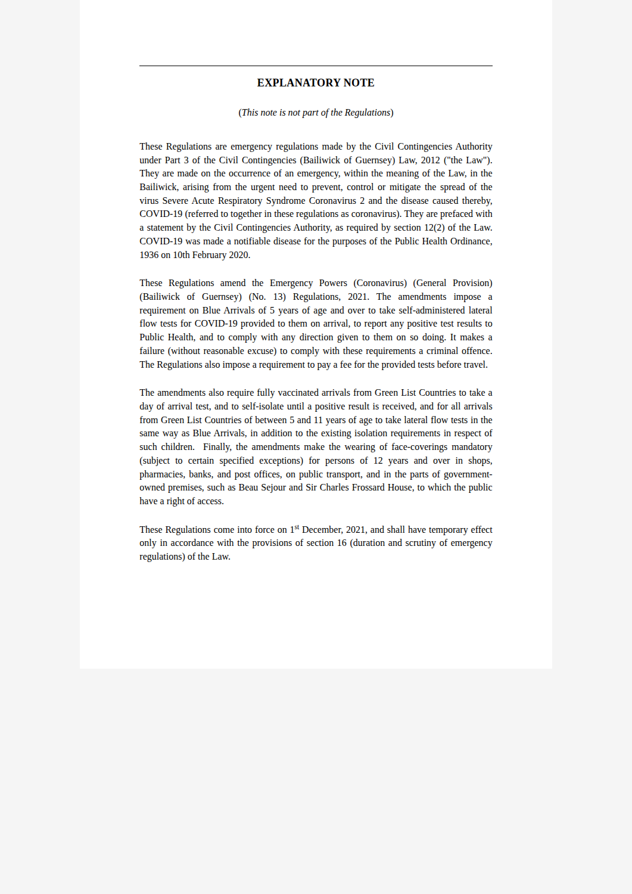EXPLANATORY NOTE
(This note is not part of the Regulations)
These Regulations are emergency regulations made by the Civil Contingencies Authority under Part 3 of the Civil Contingencies (Bailiwick of Guernsey) Law, 2012 ("the Law"). They are made on the occurrence of an emergency, within the meaning of the Law, in the Bailiwick, arising from the urgent need to prevent, control or mitigate the spread of the virus Severe Acute Respiratory Syndrome Coronavirus 2 and the disease caused thereby, COVID-19 (referred to together in these regulations as coronavirus). They are prefaced with a statement by the Civil Contingencies Authority, as required by section 12(2) of the Law. COVID-19 was made a notifiable disease for the purposes of the Public Health Ordinance, 1936 on 10th February 2020.
These Regulations amend the Emergency Powers (Coronavirus) (General Provision) (Bailiwick of Guernsey) (No. 13) Regulations, 2021. The amendments impose a requirement on Blue Arrivals of 5 years of age and over to take self-administered lateral flow tests for COVID-19 provided to them on arrival, to report any positive test results to Public Health, and to comply with any direction given to them on so doing. It makes a failure (without reasonable excuse) to comply with these requirements a criminal offence. The Regulations also impose a requirement to pay a fee for the provided tests before travel.
The amendments also require fully vaccinated arrivals from Green List Countries to take a day of arrival test, and to self-isolate until a positive result is received, and for all arrivals from Green List Countries of between 5 and 11 years of age to take lateral flow tests in the same way as Blue Arrivals, in addition to the existing isolation requirements in respect of such children. Finally, the amendments make the wearing of face-coverings mandatory (subject to certain specified exceptions) for persons of 12 years and over in shops, pharmacies, banks, and post offices, on public transport, and in the parts of government-owned premises, such as Beau Sejour and Sir Charles Frossard House, to which the public have a right of access.
These Regulations come into force on 1st December, 2021, and shall have temporary effect only in accordance with the provisions of section 16 (duration and scrutiny of emergency regulations) of the Law.